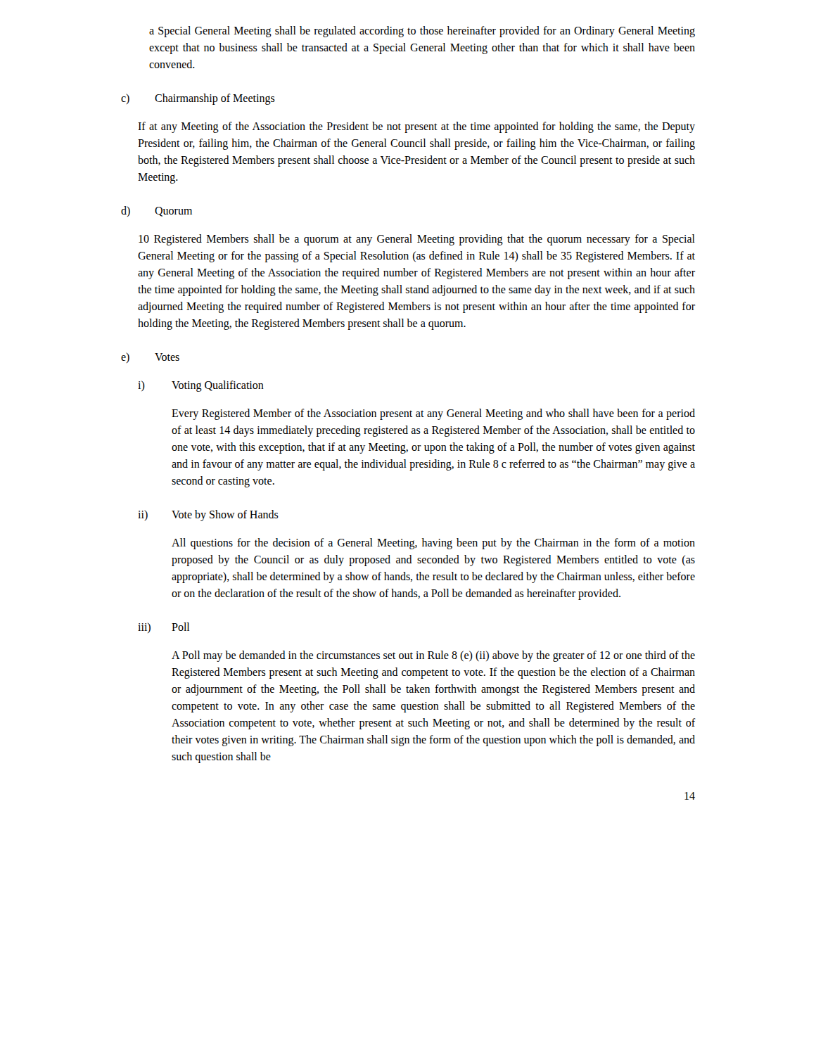a Special General Meeting shall be regulated according to those hereinafter provided for an Ordinary General Meeting except that no business shall be transacted at a Special General Meeting other than that for which it shall have been convened.
c) Chairmanship of Meetings
If at any Meeting of the Association the President be not present at the time appointed for holding the same, the Deputy President or, failing him, the Chairman of the General Council shall preside, or failing him the Vice-Chairman, or failing both, the Registered Members present shall choose a Vice-President or a Member of the Council present to preside at such Meeting.
d) Quorum
10 Registered Members shall be a quorum at any General Meeting providing that the quorum necessary for a Special General Meeting or for the passing of a Special Resolution (as defined in Rule 14) shall be 35 Registered Members. If at any General Meeting of the Association the required number of Registered Members are not present within an hour after the time appointed for holding the same, the Meeting shall stand adjourned to the same day in the next week, and if at such adjourned Meeting the required number of Registered Members is not present within an hour after the time appointed for holding the Meeting, the Registered Members present shall be a quorum.
e) Votes
i) Voting Qualification
Every Registered Member of the Association present at any General Meeting and who shall have been for a period of at least 14 days immediately preceding registered as a Registered Member of the Association, shall be entitled to one vote, with this exception, that if at any Meeting, or upon the taking of a Poll, the number of votes given against and in favour of any matter are equal, the individual presiding, in Rule 8 c referred to as “the Chairman” may give a second or casting vote.
ii) Vote by Show of Hands
All questions for the decision of a General Meeting, having been put by the Chairman in the form of a motion proposed by the Council or as duly proposed and seconded by two Registered Members entitled to vote (as appropriate), shall be determined by a show of hands, the result to be declared by the Chairman unless, either before or on the declaration of the result of the show of hands, a Poll be demanded as hereinafter provided.
iii) Poll
A Poll may be demanded in the circumstances set out in Rule 8 (e) (ii) above by the greater of 12 or one third of the Registered Members present at such Meeting and competent to vote. If the question be the election of a Chairman or adjournment of the Meeting, the Poll shall be taken forthwith amongst the Registered Members present and competent to vote. In any other case the same question shall be submitted to all Registered Members of the Association competent to vote, whether present at such Meeting or not, and shall be determined by the result of their votes given in writing. The Chairman shall sign the form of the question upon which the poll is demanded, and such question shall be
14